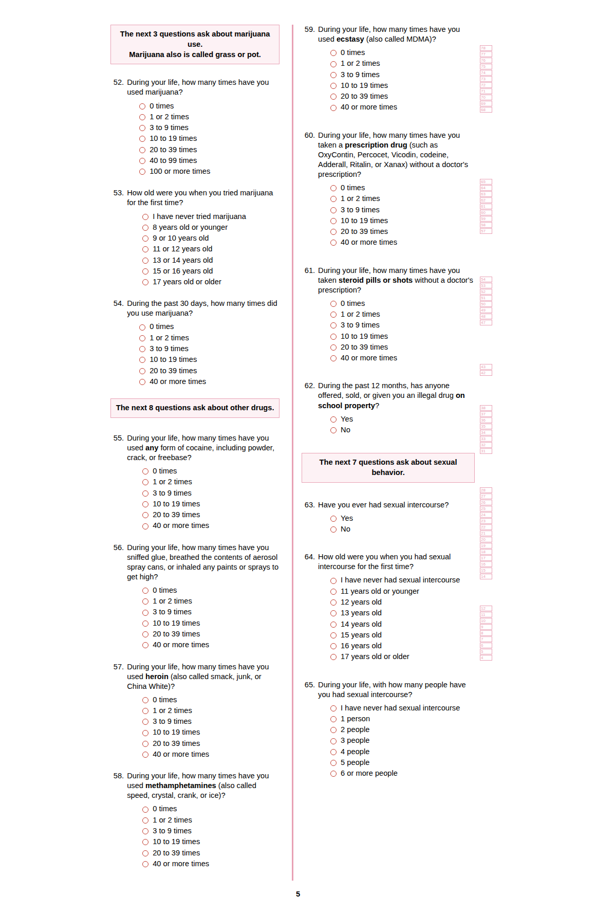The next 3 questions ask about marijuana use.
Marijuana also is called grass or pot.
52. During your life, how many times have you used marijuana?
0 times
1 or 2 times
3 to 9 times
10 to 19 times
20 to 39 times
40 to 99 times
100 or more times
53. How old were you when you tried marijuana for the first time?
I have never tried marijuana
8 years old or younger
9 or 10 years old
11 or 12 years old
13 or 14 years old
15 or 16 years old
17 years old or older
54. During the past 30 days, how many times did you use marijuana?
0 times
1 or 2 times
3 to 9 times
10 to 19 times
20 to 39 times
40 or more times
The next 8 questions ask about other drugs.
55. During your life, how many times have you used any form of cocaine, including powder, crack, or freebase?
0 times
1 or 2 times
3 to 9 times
10 to 19 times
20 to 39 times
40 or more times
56. During your life, how many times have you sniffed glue, breathed the contents of aerosol spray cans, or inhaled any paints or sprays to get high?
0 times
1 or 2 times
3 to 9 times
10 to 19 times
20 to 39 times
40 or more times
57. During your life, how many times have you used heroin (also called smack, junk, or China White)?
0 times
1 or 2 times
3 to 9 times
10 to 19 times
20 to 39 times
40 or more times
58. During your life, how many times have you used methamphetamines (also called speed, crystal, crank, or ice)?
0 times
1 or 2 times
3 to 9 times
10 to 19 times
20 to 39 times
40 or more times
59. During your life, how many times have you used ecstasy (also called MDMA)?
0 times
1 or 2 times
3 to 9 times
10 to 19 times
20 to 39 times
40 or more times
60. During your life, how many times have you taken a prescription drug (such as OxyContin, Percocet, Vicodin, codeine, Adderall, Ritalin, or Xanax) without a doctor's prescription?
0 times
1 or 2 times
3 to 9 times
10 to 19 times
20 to 39 times
40 or more times
61. During your life, how many times have you taken steroid pills or shots without a doctor's prescription?
0 times
1 or 2 times
3 to 9 times
10 to 19 times
20 to 39 times
40 or more times
62. During the past 12 months, has anyone offered, sold, or given you an illegal drug on school property?
Yes
No
The next 7 questions ask about sexual behavior.
63. Have you ever had sexual intercourse?
Yes
No
64. How old were you when you had sexual intercourse for the first time?
I have never had sexual intercourse
11 years old or younger
12 years old
13 years old
14 years old
15 years old
16 years old
17 years old or older
65. During your life, with how many people have you had sexual intercourse?
I have never had sexual intercourse
1 person
2 people
3 people
4 people
5 people
6 or more people
78
77
76
75
74
73
72
71
70
69
68
65
64
63
62
61
60
59
58
57
54
53
52
51
50
49
48
47
43
42
38
37
36
35
34
33
32
31
28
27
26
25
24
23
22
21
20
19
18
17
16
15
14
12
11
10
9
8
7
6
5
4
5